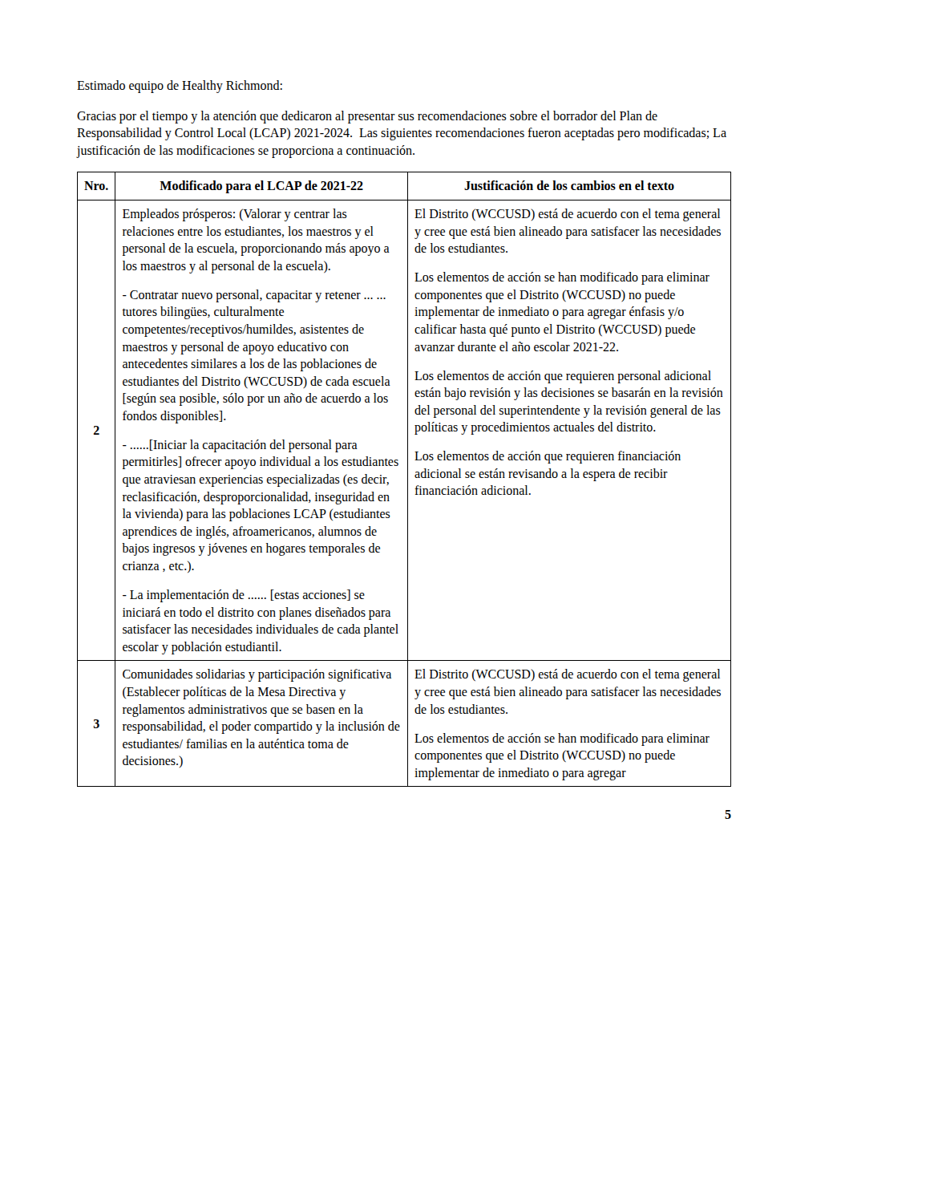Estimado equipo de Healthy Richmond:
Gracias por el tiempo y la atención que dedicaron al presentar sus recomendaciones sobre el borrador del Plan de Responsabilidad y Control Local (LCAP) 2021-2024. Las siguientes recomendaciones fueron aceptadas pero modificadas; La justificación de las modificaciones se proporciona a continuación.
| Nro. | Modificado para el LCAP de 2021-22 | Justificación de los cambios en el texto |
| --- | --- | --- |
| 2 | Empleados prósperos: (Valorar y centrar las relaciones entre los estudiantes, los maestros y el personal de la escuela, proporcionando más apoyo a los maestros y al personal de la escuela). - Contratar nuevo personal, capacitar y retener ... ... tutores bilingües, culturalmente competentes/receptivos/humildes, asistentes de maestros y personal de apoyo educativo con antecedentes similares a los de las poblaciones de estudiantes del Distrito (WCCUSD) de cada escuela [según sea posible, sólo por un año de acuerdo a los fondos disponibles]. - ......[Iniciar la capacitación del personal para permitirles] ofrecer apoyo individual a los estudiantes que atraviesan experiencias especializadas (es decir, reclasificación, desproporcionalidad, inseguridad en la vivienda) para las poblaciones LCAP (estudiantes aprendices de inglés, afroamericanos, alumnos de bajos ingresos y jóvenes en hogares temporales de crianza , etc.). - La implementación de ...... [estas acciones] se iniciará en todo el distrito con planes diseñados para satisfacer las necesidades individuales de cada plantel escolar y población estudiantil. | El Distrito (WCCUSD) está de acuerdo con el tema general y cree que está bien alineado para satisfacer las necesidades de los estudiantes. Los elementos de acción se han modificado para eliminar componentes que el Distrito (WCCUSD) no puede implementar de inmediato o para agregar énfasis y/o calificar hasta qué punto el Distrito (WCCUSD) puede avanzar durante el año escolar 2021-22. Los elementos de acción que requieren personal adicional están bajo revisión y las decisiones se basarán en la revisión del personal del superintendente y la revisión general de las políticas y procedimientos actuales del distrito. Los elementos de acción que requieren financiación adicional se están revisando a la espera de recibir financiación adicional. |
| 3 | Comunidades solidarias y participación significativa (Establecer políticas de la Mesa Directiva y reglamentos administrativos que se basen en la responsabilidad, el poder compartido y la inclusión de estudiantes/ familias en la auténtica toma de decisiones.) | El Distrito (WCCUSD) está de acuerdo con el tema general y cree que está bien alineado para satisfacer las necesidades de los estudiantes. Los elementos de acción se han modificado para eliminar componentes que el Distrito (WCCUSD) no puede implementar de inmediato o para agregar |
5